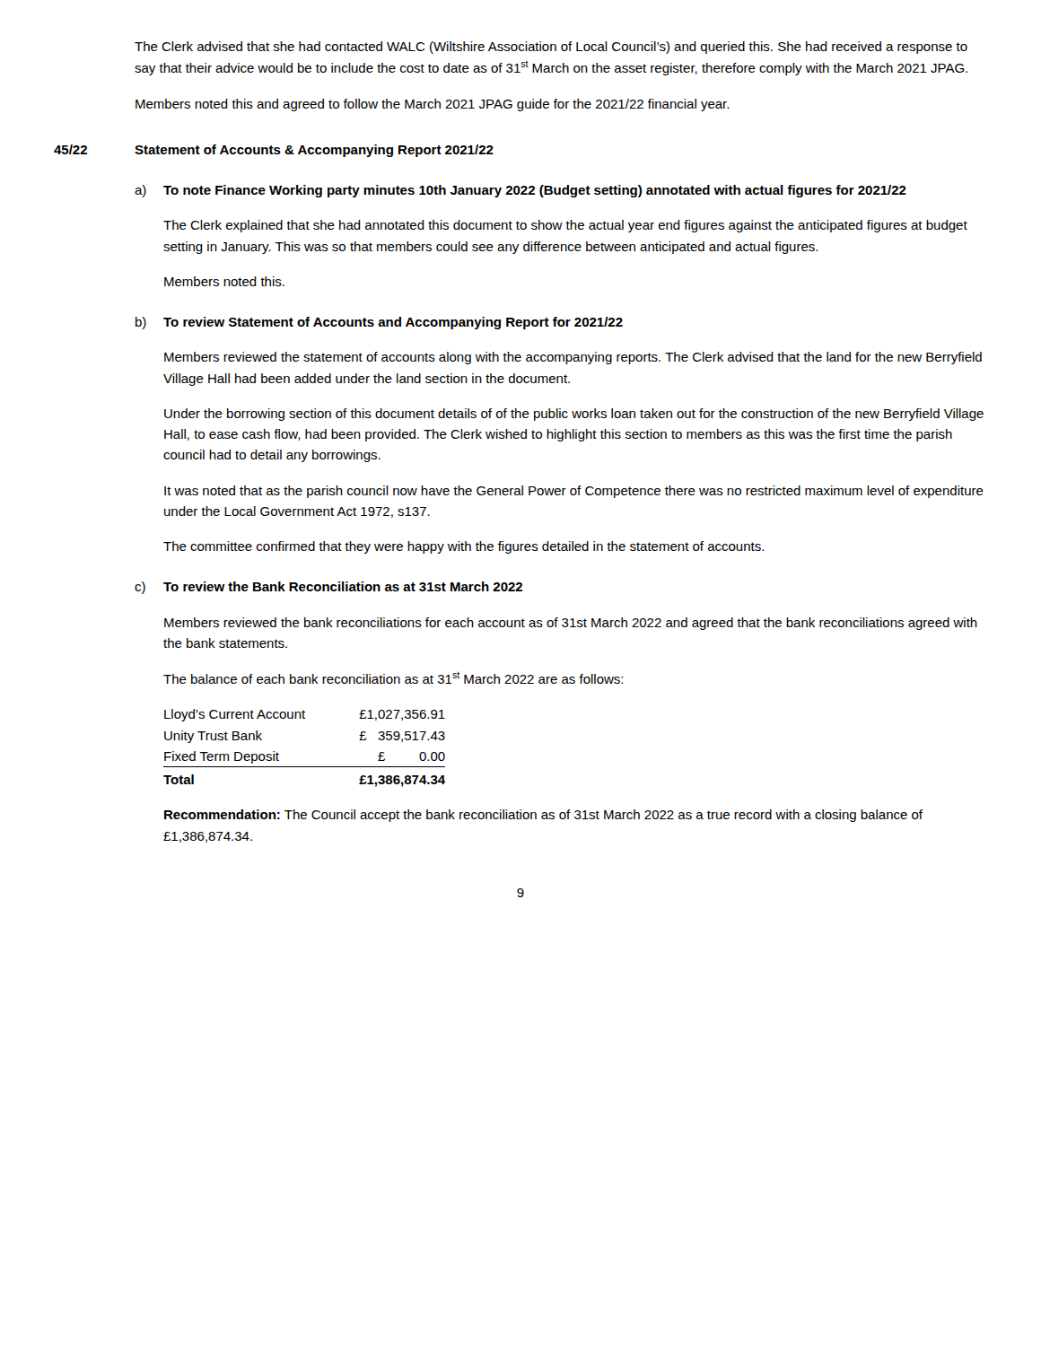The Clerk advised that she had contacted WALC (Wiltshire Association of Local Council’s) and queried this. She had received a response to say that their advice would be to include the cost to date as of 31st March on the asset register, therefore comply with the March 2021 JPAG.
Members noted this and agreed to follow the March 2021 JPAG guide for the 2021/22 financial year.
45/22
Statement of Accounts & Accompanying Report 2021/22
a)
To note Finance Working party minutes 10th January 2022 (Budget setting) annotated with actual figures for 2021/22
The Clerk explained that she had annotated this document to show the actual year end figures against the anticipated figures at budget setting in January. This was so that members could see any difference between anticipated and actual figures.
Members noted this.
b)
To review Statement of Accounts and Accompanying Report for 2021/22
Members reviewed the statement of accounts along with the accompanying reports. The Clerk advised that the land for the new Berryfield Village Hall had been added under the land section in the document.
Under the borrowing section of this document details of of the public works loan taken out for the construction of the new Berryfield Village Hall, to ease cash flow, had been provided. The Clerk wished to highlight this section to members as this was the first time the parish council had to detail any borrowings.
It was noted that as the parish council now have the General Power of Competence there was no restricted maximum level of expenditure under the Local Government Act 1972, s137.
The committee confirmed that they were happy with the figures detailed in the statement of accounts.
c)
To review the Bank Reconciliation as at 31st March 2022
Members reviewed the bank reconciliations for each account as of 31st March 2022 and agreed that the bank reconciliations agreed with the bank statements.
The balance of each bank reconciliation as at 31st March 2022 are as follows:
| Lloyd’s Current Account | £1,027,356.91 |
| Unity Trust Bank | £ 359,517.43 |
| Fixed Term Deposit | £ 0.00 |
| Total | £1,386,874.34 |
Recommendation: The Council accept the bank reconciliation as of 31st March 2022 as a true record with a closing balance of £1,386,874.34.
9